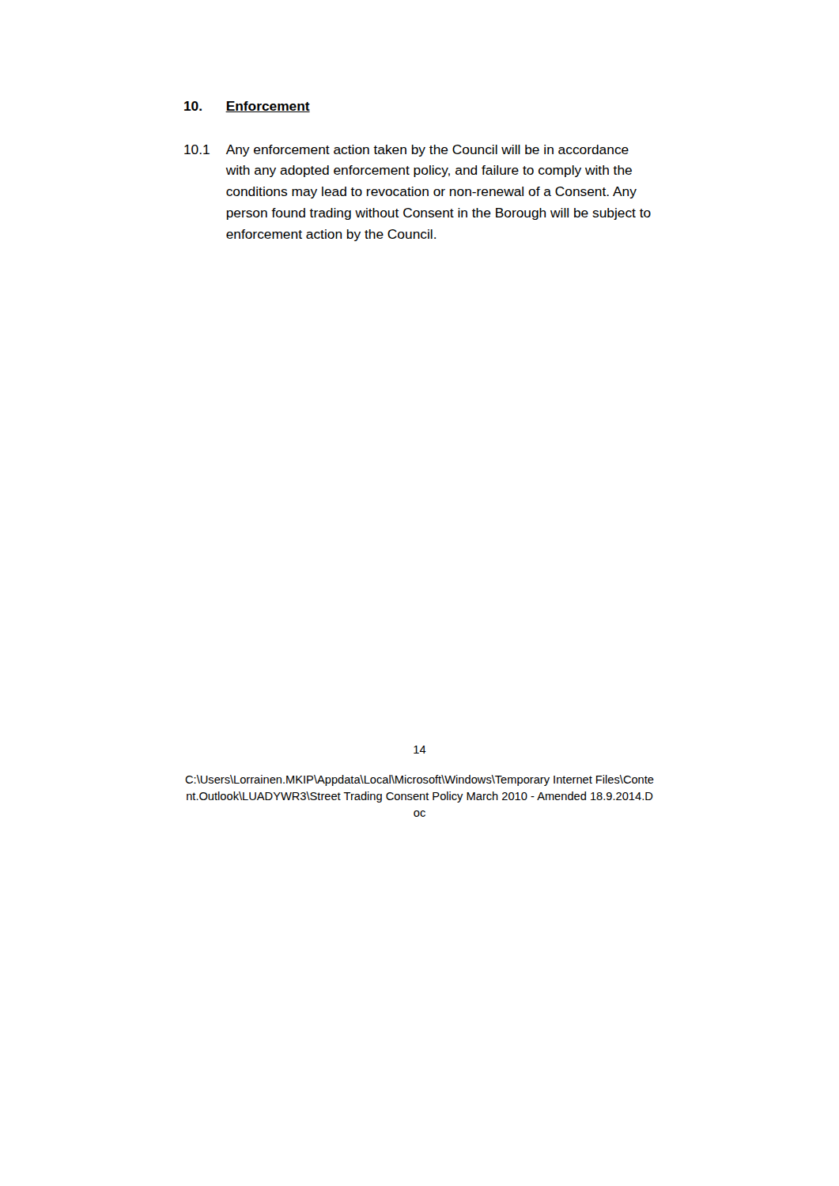10. Enforcement
10.1 Any enforcement action taken by the Council will be in accordance with any adopted enforcement policy, and failure to comply with the conditions may lead to revocation or non-renewal of a Consent. Any person found trading without Consent in the Borough will be subject to enforcement action by the Council.
14
C:\Users\Lorrainen.MKIP\Appdata\Local\Microsoft\Windows\Temporary Internet Files\Content.Outlook\LUADYWR3\Street Trading Consent Policy March 2010 - Amended 18.9.2014.Doc